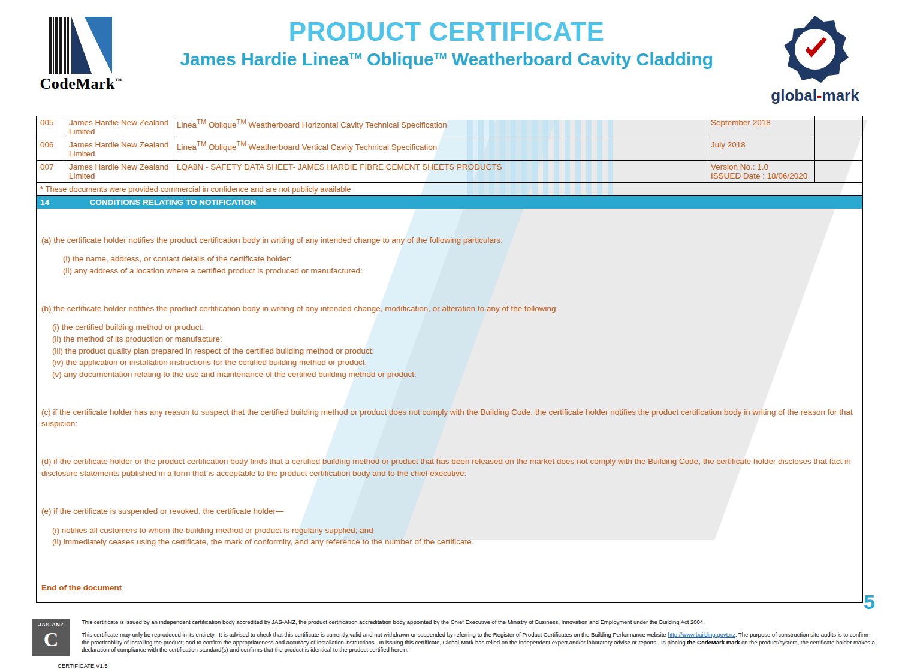CodeMark™
PRODUCT CERTIFICATE
James Hardie LineaTM ObliqueTM Weatherboard Cavity Cladding
global-mark
| 005 | James Hardie New Zealand Limited | Linea TM Oblique TM Weatherboard Horizontal Cavity Technical Specification | September 2018 | |
| 006 | James Hardie New Zealand Limited | Linea TM Oblique TM Weatherboard Vertical Cavity Technical Specification | July 2018 | |
| 007 | James Hardie New Zealand Limited | LQA8N - SAFETY DATA SHEET- JAMES HARDIE FIBRE CEMENT SHEETS PRODUCTS | Version No.: 1.0 ISSUED Date : 18/06/2020 | |
| * These documents were provided commercial in confidence and are not publicly available |
| 14 CONDITIONS RELATING TO NOTIFICATION |
| (a) the certificate holder notifies the product certification body in writing of any intended change to any of the following particulars: (i) the name, address, or contact details of the certificate holder: (ii) any address of a location where a certified product is produced or manufactured: (b) the certificate holder notifies the product certification body in writing of any intended change, modification, or alteration to any of the following: (i) the certified building method or product: (ii) the method of its production or manufacture: (iii) the product quality plan prepared in respect of the certified building method or product: (iv) the application or installation instructions for the certified building method or product: (v) any documentation relating to the use and maintenance of the certified building method or product: (c) if the certificate holder has any reason to suspect that the certified building method or product does not comply with the Building Code, the certificate holder notifies the product certification body in writing of the reason for that suspicion: (d) if the certificate holder or the product certification body finds that a certified building method or product that has been released on the market does not comply with the Building Code, the certificate holder discloses that fact in disclosure statements published in a form that is acceptable to the product certification body and to the chief executive: (e) if the certificate is suspended or revoked, the certificate holder— (i) notifies all customers to whom the building method or product is regularly supplied; and (ii) immediately ceases using the certificate, the mark of conformity, and any reference to the number of the certificate. End of the document |
5
JAS-ANZ
C
This certificate is issued by an independent certification body accredited by JAS-ANZ, the product certification accreditation body appointed by the Chief Executive of the Ministry of Business, Innovation and Employment under the Building Act 2004.
This certificate may only be reproduced in its entirety. It is advised to check that this certificate is currently valid and not withdrawn or suspended by referring to the Register of Product Certificates on the Building Performance website http://www.building.govt.nz. The purpose of construction site audits is to confirm the practicability of installing the product; and to confirm the appropriateness and accuracy of installation instructions. In issuing this certificate, Global-Mark has relied on the independent expert and/or laboratory advise or reports. In placing the CodeMark mark on the product/system, the certificate holder makes a declaration of compliance with the certification standard(s) and confirms that the product is identical to the product certified herein.
CERTIFICATE V1.5